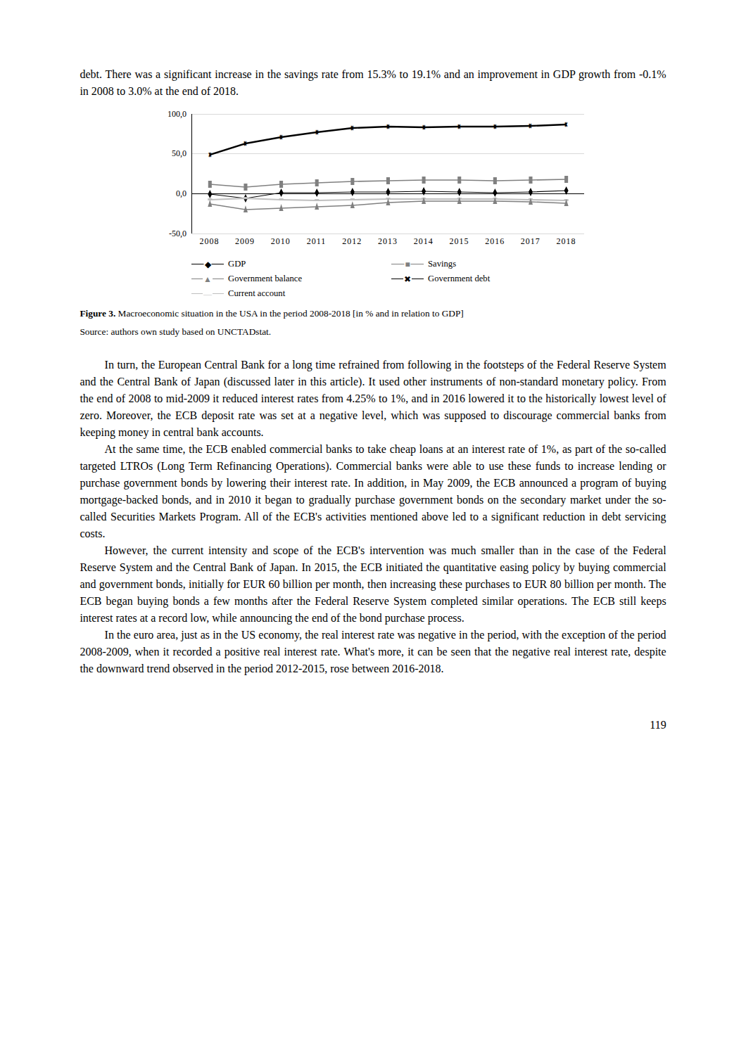debt. There was a significant increase in the savings rate from 15.3% to 19.1% and an improvement in GDP growth from -0.1% in 2008 to 3.0% at the end of 2018.
100,0 50,0 0,0 -50,0
✖ ✖ ✖ ✖ ✖ ✖ ✖ ✖ ✖ ✖ ✖
20082009201020112012201320142015201620172018
GDP
Savings
Government balance
Government debt
Current account
Figure 3. Macroeconomic situation in the USA in the period 2008-2018 [in % and in relation to GDP]
Source: authors own study based on UNCTADstat.
In turn, the European Central Bank for a long time refrained from following in the footsteps of the Federal Reserve System and the Central Bank of Japan (discussed later in this article). It used other instruments of non-standard monetary policy. From the end of 2008 to mid-2009 it reduced interest rates from 4.25% to 1%, and in 2016 lowered it to the historically lowest level of zero. Moreover, the ECB deposit rate was set at a negative level, which was supposed to discourage commercial banks from keeping money in central bank accounts.
At the same time, the ECB enabled commercial banks to take cheap loans at an interest rate of 1%, as part of the so-called targeted LTROs (Long Term Refinancing Operations). Commercial banks were able to use these funds to increase lending or purchase government bonds by lowering their interest rate. In addition, in May 2009, the ECB announced a program of buying mortgage-backed bonds, and in 2010 it began to gradually purchase government bonds on the secondary market under the so-called Securities Markets Program. All of the ECB's activities mentioned above led to a significant reduction in debt servicing costs.
However, the current intensity and scope of the ECB's intervention was much smaller than in the case of the Federal Reserve System and the Central Bank of Japan. In 2015, the ECB initiated the quantitative easing policy by buying commercial and government bonds, initially for EUR 60 billion per month, then increasing these purchases to EUR 80 billion per month. The ECB began buying bonds a few months after the Federal Reserve System completed similar operations. The ECB still keeps interest rates at a record low, while announcing the end of the bond purchase process.
In the euro area, just as in the US economy, the real interest rate was negative in the period, with the exception of the period 2008-2009, when it recorded a positive real interest rate. What's more, it can be seen that the negative real interest rate, despite the downward trend observed in the period 2012-2015, rose between 2016-2018.
119